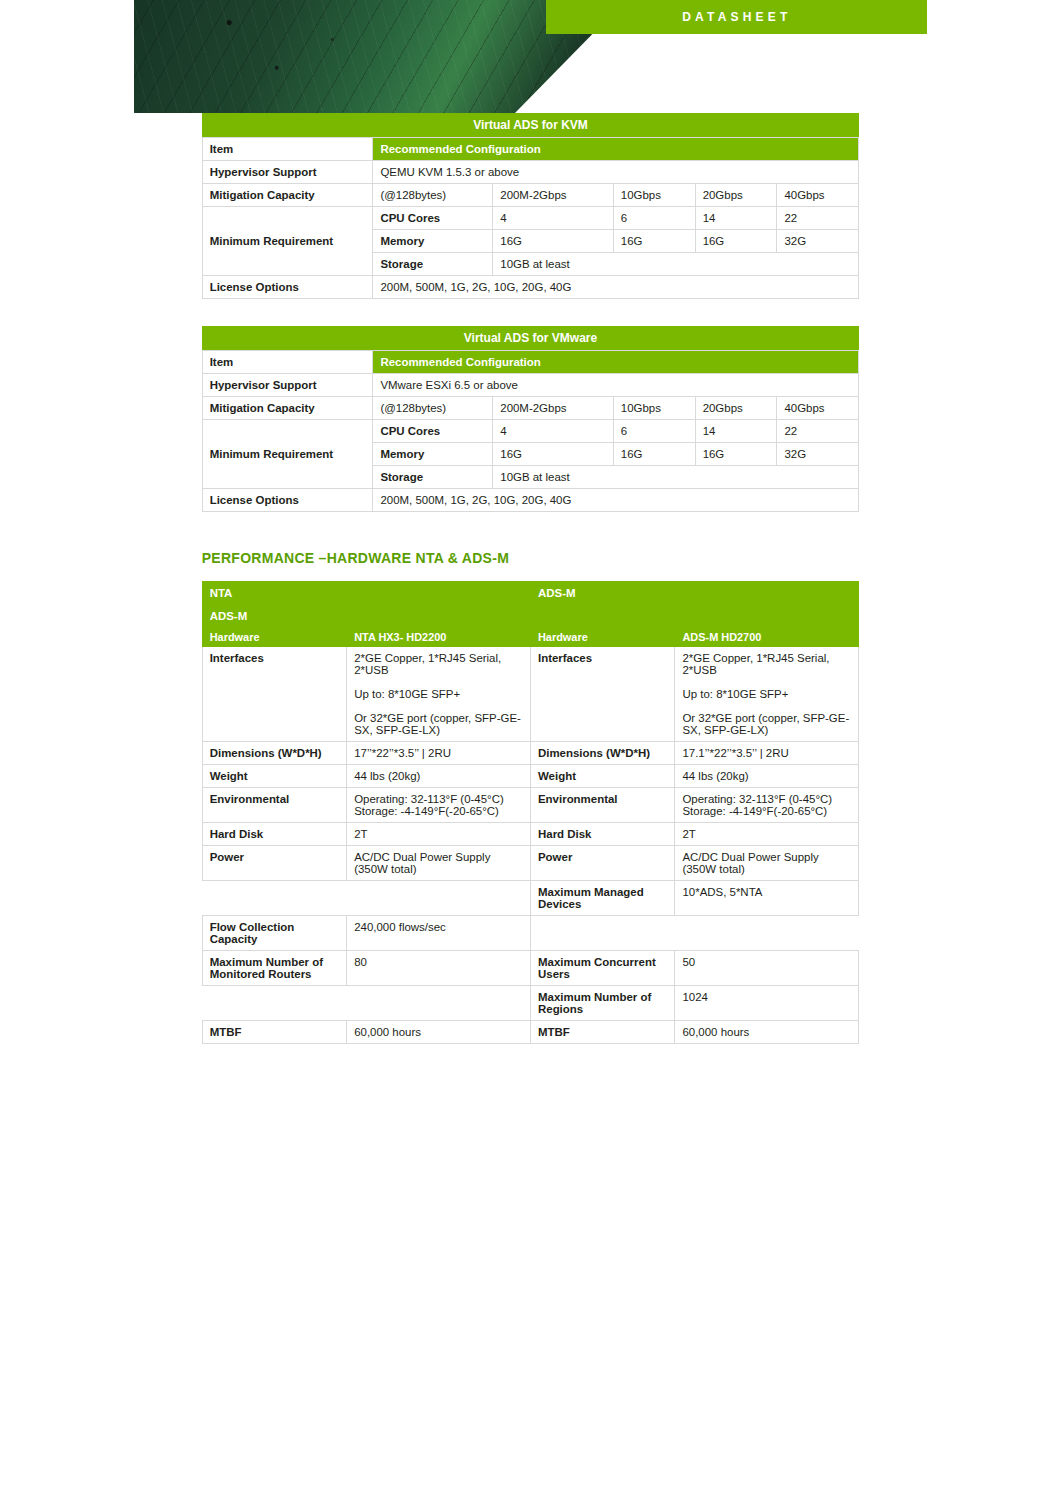DATASHEET
Virtual ADS for KVM
| Item | Recommended Configuration |
| --- | --- |
| Hypervisor Support | QEMU KVM 1.5.3 or above |
| Mitigation Capacity | (@128bytes) | 200M-2Gbps | 10Gbps | 20Gbps | 40Gbps |
| Minimum Requirement | CPU Cores | 4 | 6 | 14 | 22 |
| Memory | 16G | 16G | 16G | 32G |
| Storage | 10GB at least |
| License Options | 200M, 500M, 1G, 2G, 10G, 20G, 40G |
Virtual ADS for VMware
| Item | Recommended Configuration |
| --- | --- |
| Hypervisor Support | VMware ESXi 6.5 or above |
| Mitigation Capacity | (@128bytes) | 200M-2Gbps | 10Gbps | 20Gbps | 40Gbps |
| Minimum Requirement | CPU Cores | 4 | 6 | 14 | 22 |
| Memory | 16G | 16G | 16G | 32G |
| Storage | 10GB at least |
| License Options | 200M, 500M, 1G, 2G, 10G, 20G, 40G |
PERFORMANCE –HARDWARE NTA & ADS-M
| NTA | ADS-M |
| --- | --- |
| ADS-M | |
| Hardware | NTA HX3- HD2200 | Hardware | ADS-M HD2700 |
| Interfaces | 2*GE Copper, 1*RJ45 Serial, 2*USB Up to: 8*10GE SFP+ Or 32*GE port (copper, SFP-GE-SX, SFP-GE-LX) | Interfaces | 2*GE Copper, 1*RJ45 Serial, 2*USB Up to: 8*10GE SFP+ Or 32*GE port (copper, SFP-GE-SX, SFP-GE-LX) |
| Dimensions (W*D*H) | 17’’*22’’*3.5’’ / 2RU | Dimensions (W*D*H) | 17.1’’*22’’*3.5’’ / 2RU |
| Weight | 44 lbs (20kg) | Weight | 44 lbs (20kg) |
| Environmental | Operating: 32-113°F (0-45°C) Storage: -4-149°F(-20-65°C) | Environmental | Operating: 32-113°F (0-45°C) Storage: -4-149°F(-20-65°C) |
| Hard Disk | 2T | Hard Disk | 2T |
| Power | AC/DC Dual Power Supply (350W total) | Power | AC/DC Dual Power Supply (350W total) |
| | | Maximum Managed Devices | 10*ADS, 5*NTA |
| Flow Collection Capacity | 240,000 flows/sec | | |
| Maximum Number of Monitored Routers | 80 | Maximum Concurrent Users | 50 |
| | | Maximum Number of Regions | 1024 |
| MTBF | 60,000 hours | MTBF | 60,000 hours |